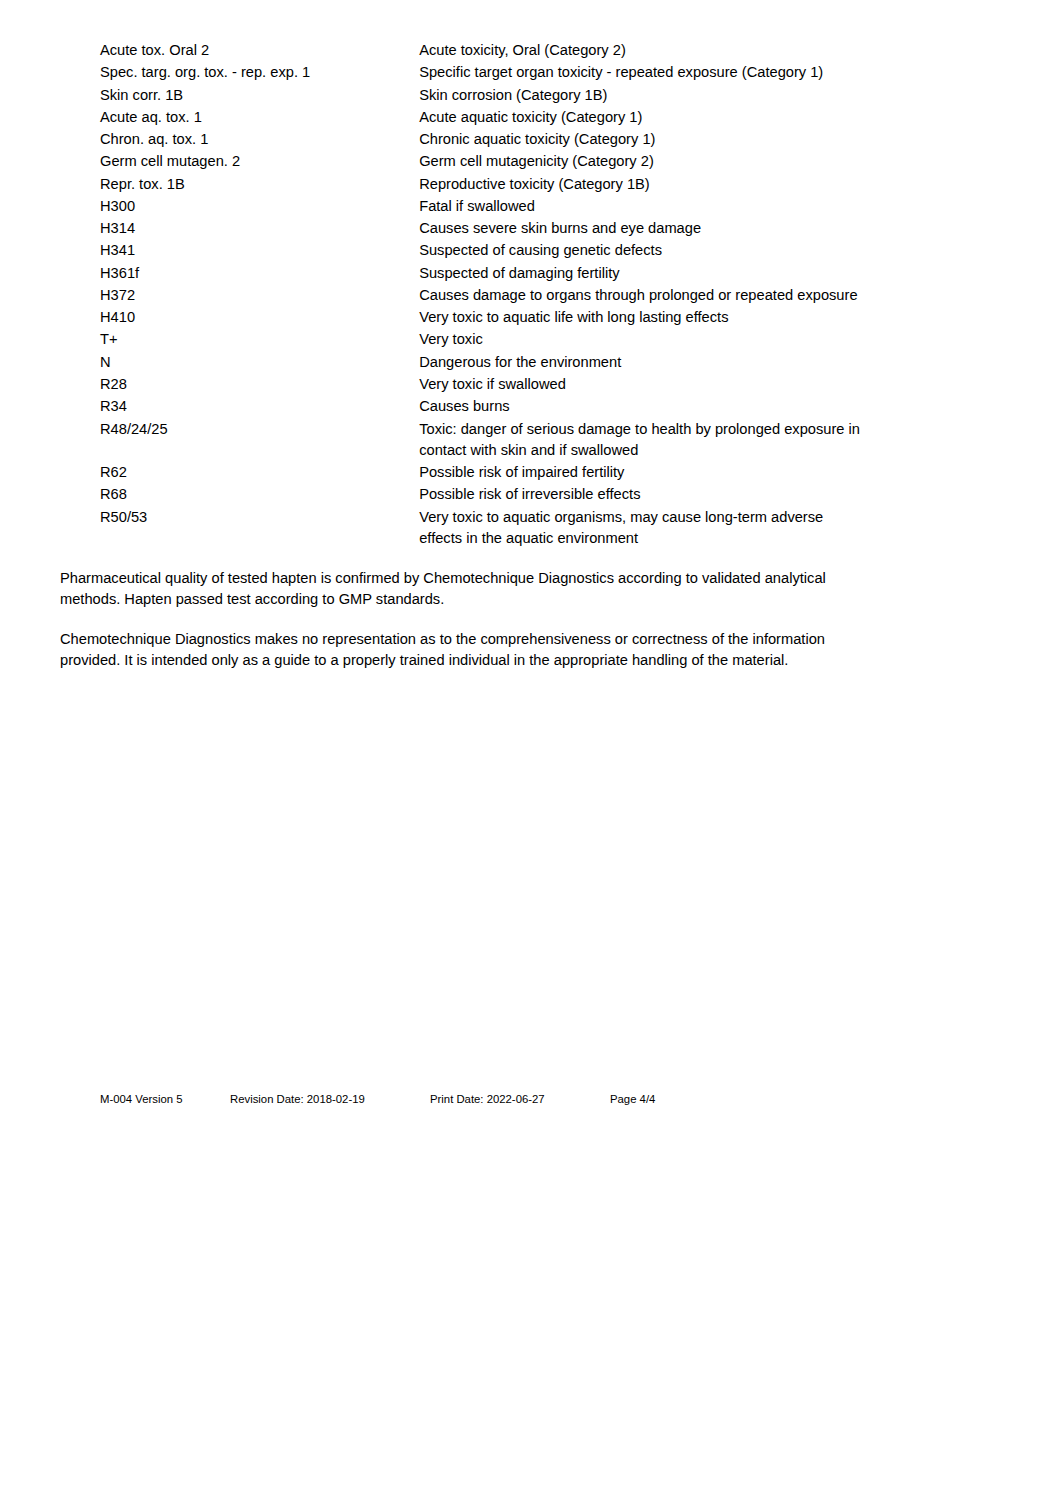| Acute tox. Oral 2 | Acute toxicity, Oral (Category 2) |
| Spec. targ. org. tox. - rep. exp. 1 | Specific target organ toxicity - repeated exposure (Category 1) |
| Skin corr. 1B | Skin corrosion (Category 1B) |
| Acute aq. tox. 1 | Acute aquatic toxicity (Category 1) |
| Chron. aq. tox. 1 | Chronic aquatic toxicity (Category 1) |
| Germ cell mutagen. 2 | Germ cell mutagenicity (Category 2) |
| Repr. tox. 1B | Reproductive toxicity (Category 1B) |
| H300 | Fatal if swallowed |
| H314 | Causes severe skin burns and eye damage |
| H341 | Suspected of causing genetic defects |
| H361f | Suspected of damaging fertility |
| H372 | Causes damage to organs through prolonged or repeated exposure |
| H410 | Very toxic to aquatic life with long lasting effects |
| T+ | Very toxic |
| N | Dangerous for the environment |
| R28 | Very toxic if swallowed |
| R34 | Causes burns |
| R48/24/25 | Toxic: danger of serious damage to health by prolonged exposure in contact with skin and if swallowed |
| R62 | Possible risk of impaired fertility |
| R68 | Possible risk of irreversible effects |
| R50/53 | Very toxic to aquatic organisms, may cause long-term adverse effects in the aquatic environment |
Pharmaceutical quality of tested hapten is confirmed by Chemotechnique Diagnostics according to validated analytical methods. Hapten passed test according to GMP standards.
Chemotechnique Diagnostics makes no representation as to the comprehensiveness or correctness of the information provided. It is intended only as a guide to a properly trained individual in the appropriate handling of the material.
M-004 Version 5 Revision Date: 2018-02-19 Print Date: 2022-06-27 Page 4/4